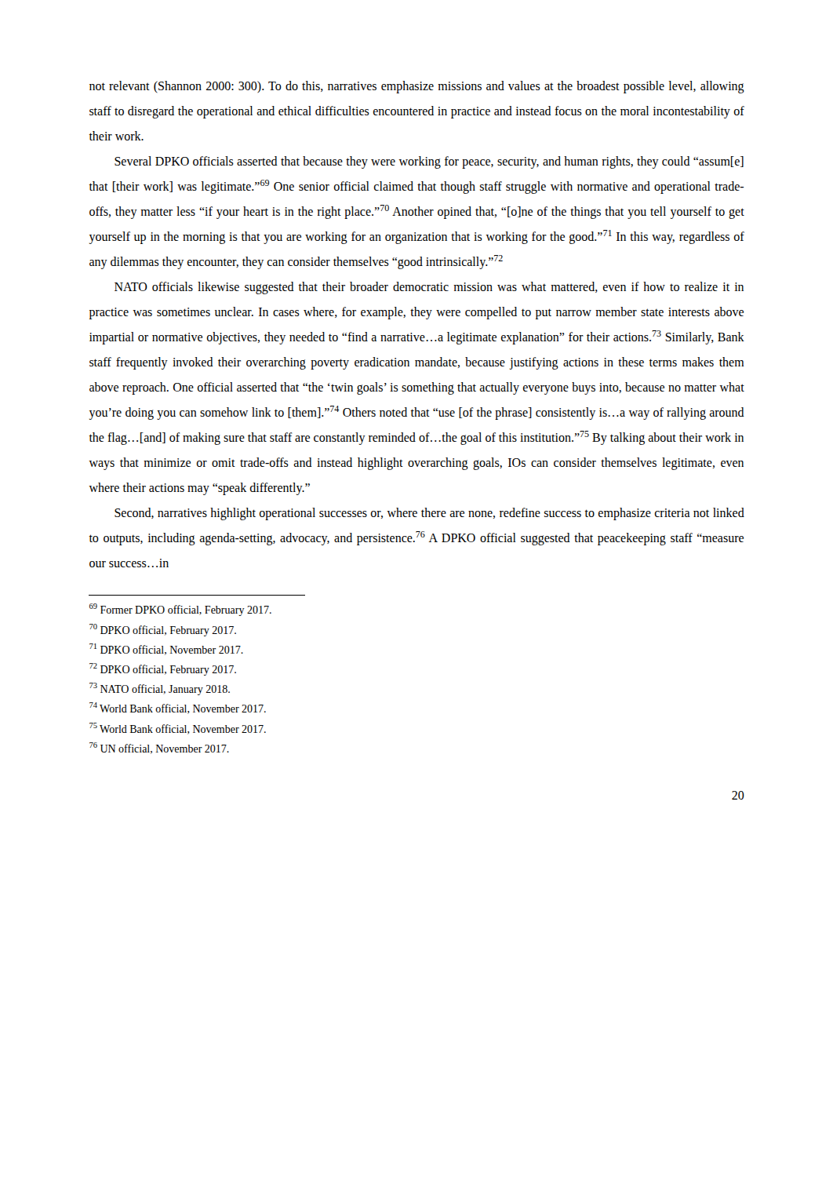not relevant (Shannon 2000: 300). To do this, narratives emphasize missions and values at the broadest possible level, allowing staff to disregard the operational and ethical difficulties encountered in practice and instead focus on the moral incontestability of their work.
Several DPKO officials asserted that because they were working for peace, security, and human rights, they could “assum[e] that [their work] was legitimate.”69 One senior official claimed that though staff struggle with normative and operational trade-offs, they matter less “if your heart is in the right place.”70 Another opined that, “[o]ne of the things that you tell yourself to get yourself up in the morning is that you are working for an organization that is working for the good.”71 In this way, regardless of any dilemmas they encounter, they can consider themselves “good intrinsically.”72
NATO officials likewise suggested that their broader democratic mission was what mattered, even if how to realize it in practice was sometimes unclear. In cases where, for example, they were compelled to put narrow member state interests above impartial or normative objectives, they needed to “find a narrative…a legitimate explanation” for their actions.73 Similarly, Bank staff frequently invoked their overarching poverty eradication mandate, because justifying actions in these terms makes them above reproach. One official asserted that “the ‘twin goals’ is something that actually everyone buys into, because no matter what you’re doing you can somehow link to [them].”74 Others noted that “use [of the phrase] consistently is…a way of rallying around the flag…[and] of making sure that staff are constantly reminded of…the goal of this institution.”75 By talking about their work in ways that minimize or omit trade-offs and instead highlight overarching goals, IOs can consider themselves legitimate, even where their actions may “speak differently.”
Second, narratives highlight operational successes or, where there are none, redefine success to emphasize criteria not linked to outputs, including agenda-setting, advocacy, and persistence.76 A DPKO official suggested that peacekeeping staff “measure our success…in
69 Former DPKO official, February 2017.
70 DPKO official, February 2017.
71 DPKO official, November 2017.
72 DPKO official, February 2017.
73 NATO official, January 2018.
74 World Bank official, November 2017.
75 World Bank official, November 2017.
76 UN official, November 2017.
20